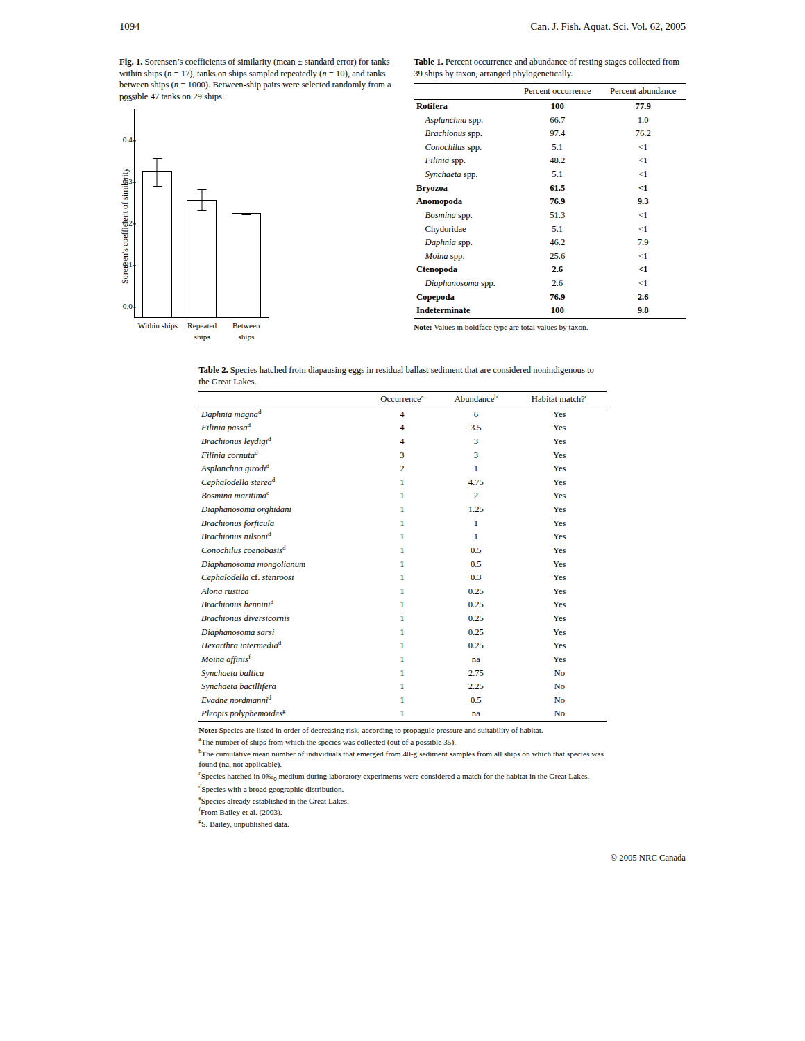1094 Can. J. Fish. Aquat. Sci. Vol. 62, 2005
Fig. 1. Sorensen’s coefficients of similarity (mean ± standard error) for tanks within ships (n = 17), tanks on ships sampled repeatedly (n = 10), and tanks between ships (n = 1000). Between-ship pairs were selected randomly from a possible 47 tanks on 29 ships.
Sorensen's coefficient of similarity
0.5
0.4
0.3
0.2
0.1
0.0
Within ships Repeated ships Between ships
Table 1. Percent occurrence and abundance of resting stages collected from 39 ships by taxon, arranged phylogenetically.
| | Percent occurrence | Percent abundance |
| --- | --- | --- |
| Rotifera | 100 | 77.9 |
| Asplanchna spp. | 66.7 | 1.0 |
| Brachionus spp. | 97.4 | 76.2 |
| Conochilus spp. | 5.1 | <1 |
| Filinia spp. | 48.2 | <1 |
| Synchaeta spp. | 5.1 | <1 |
| Bryozoa | 61.5 | <1 |
| Anomopoda | 76.9 | 9.3 |
| Bosmina spp. | 51.3 | <1 |
| Chydoridae | 5.1 | <1 |
| Daphnia spp. | 46.2 | 7.9 |
| Moina spp. | 25.6 | <1 |
| Ctenopoda | 2.6 | <1 |
| Diaphanosoma spp. | 2.6 | <1 |
| Copepoda | 76.9 | 2.6 |
| Indeterminate | 100 | 9.8 |
Note: Values in boldface type are total values by taxon.
Table 2. Species hatched from diapausing eggs in residual ballast sediment that are considered nonindigenous to the Great Lakes.
| | Occurrence a | Abundance b | Habitat match? c |
| --- | --- | --- | --- |
| Daphnia magna d | 4 | 6 | Yes |
| Filinia passa d | 4 | 3.5 | Yes |
| Brachionus leydigi d | 4 | 3 | Yes |
| Filinia cornuta d | 3 | 3 | Yes |
| Asplanchna girodi d | 2 | 1 | Yes |
| Cephalodella sterea d | 1 | 4.75 | Yes |
| Bosmina maritima e | 1 | 2 | Yes |
| Diaphanosoma orghidani | 1 | 1.25 | Yes |
| Brachionus forficula | 1 | 1 | Yes |
| Brachionus nilsoni d | 1 | 1 | Yes |
| Conochilus coenobasis d | 1 | 0.5 | Yes |
| Diaphanosoma mongolianum | 1 | 0.5 | Yes |
| Cephalodella cf. stenroosi | 1 | 0.3 | Yes |
| Alona rustica | 1 | 0.25 | Yes |
| Brachionus bennini d | 1 | 0.25 | Yes |
| Brachionus diversicornis | 1 | 0.25 | Yes |
| Diaphanosoma sarsi | 1 | 0.25 | Yes |
| Hexarthra intermedia d | 1 | 0.25 | Yes |
| Moina affinis f | 1 | na | Yes |
| Synchaeta baltica | 1 | 2.75 | No |
| Synchaeta bacillifera | 1 | 2.25 | No |
| Evadne nordmanni d | 1 | 0.5 | No |
| Pleopis polyphemoides g | 1 | na | No |
Note: Species are listed in order of decreasing risk, according to propagule pressure and suitability of habitat.
aThe number of ships from which the species was collected (out of a possible 35).
bThe cumulative mean number of individuals that emerged from 40-g sediment samples from all ships on which that species was found (na, not applicable).
cSpecies hatched in 0‰o medium during laboratory experiments were considered a match for the habitat in the Great Lakes.
dSpecies with a broad geographic distribution.
eSpecies already established in the Great Lakes.
fFrom Bailey et al. (2003).
gS. Bailey, unpublished data.
© 2005 NRC Canada